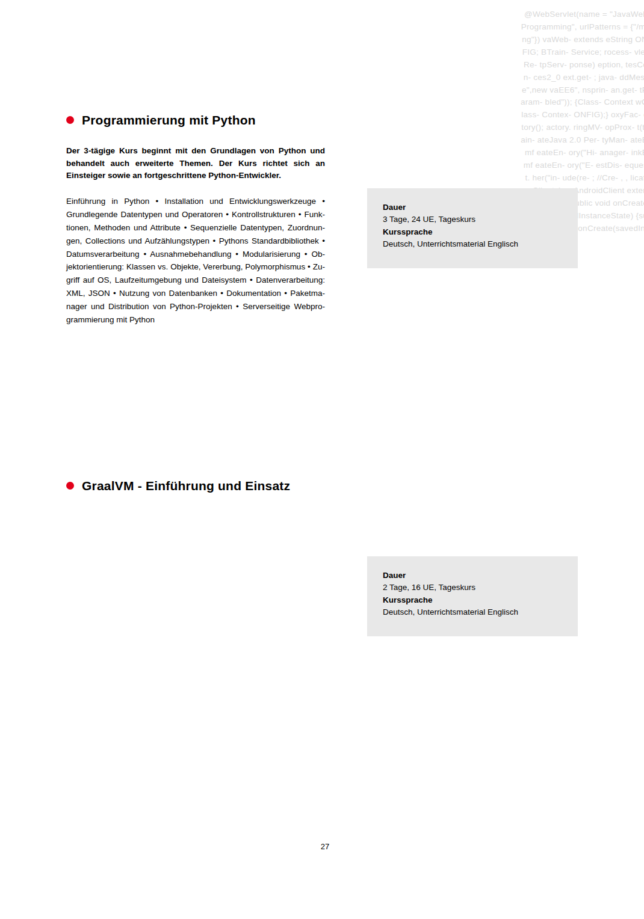@WebServlet(name = "JavaWebProgramming", urlPatterns = {"/ming"}) vaWeb- extends eString ONFIG; BTrain- Service; rocess- vletRe- tpServ- ponse) eption, tesCon- ces2_0 ext.get- ; java- ddMes- e",new vaEE6", nsprin- an.get- tParam- bled")); {Class- Context wClass- Contex- ONFIG);} oxyFac- ctory(); actory. ringMV- opProx- t(train- ateJava 2.0 Per- tyMan- ateEmf eateEn- ory("Hi- anager- inkEmf eateEn- ory("E- estDis- equest. her("in- ude(re- ; //Cre- , , lication ClientclassAndroidClient extends Activity {public void onCreate(Bundle savedInstanceState) {super.onCreate(savedInt
Programmierung mit Python
Der 3-tägige Kurs beginnt mit den Grundlagen von Python und behandelt auch erweiterte Themen. Der Kurs richtet sich an Einsteiger sowie an fortgeschrittene Python-Entwickler.
Einführung in Python • Installation und Entwicklungswerkzeuge • Grundlegende Datentypen und Operatoren • Kontrollstrukturen • Funktionen, Methoden und Attribute • Sequenzielle Datentypen, Zuordnungen, Collections und Aufzählungstypen • Pythons Standardbibliothek • Datumsverarbeitung • Ausnahmebehandlung • Modularisierung • Objektorientierung: Klassen vs. Objekte, Vererbung, Polymorphismus • Zugriff auf OS, Laufzeitumgebung und Dateisystem • Datenverarbeitung: XML, JSON • Nutzung von Datenbanken • Dokumentation • Paketmanager und Distribution von Python-Projekten • Serverseitige Webprogrammierung mit Python
GraalVM - Einführung und Einsatz
Dauer
3 Tage, 24 UE, Tageskurs
Kurssprache
Deutsch, Unterrichtsmaterial Englisch
Dauer
2 Tage, 16 UE, Tageskurs
Kurssprache
Deutsch, Unterrichtsmaterial Englisch
27